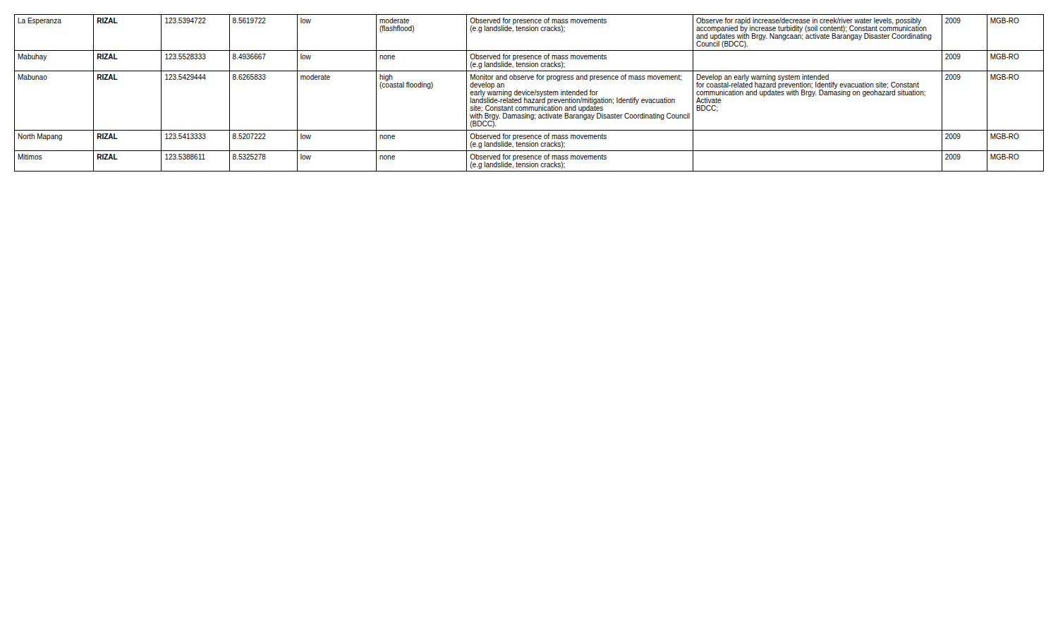| La Esperanza | RIZAL | 123.5394722 | 8.5619722 | low | moderate (flashflood) | Observed for presence of mass movements (e.g landslide, tension cracks); | Observe for rapid increase/decrease in creek/river water levels, possibly accompanied by increase turbidity (soil content); Constant communication and updates with Brgy. Nangcaan; activate Barangay Disaster Coordinating Council (BDCC). | 2009 | MGB-RO |
| Mabuhay | RIZAL | 123.5528333 | 8.4936667 | low | none | Observed for presence of mass movements (e.g landslide, tension cracks); | | 2009 | MGB-RO |
| Mabunao | RIZAL | 123.5429444 | 8.6265833 | moderate | high (coastal flooding) | Monitor and observe for progress and presence of mass movement; develop an early warning device/system intended for landslide-related hazard prevention/mitigation; Identify evacuation site; Constant communication and updates with Brgy. Damasing; activate Barangay Disaster Coordinating Council (BDCC). | Develop an early warning system intended for coastal-related hazard prevention; Identify evacuation site; Constant communication and updates with Brgy. Damasing on geohazard situation; Activate BDCC; | 2009 | MGB-RO |
| North Mapang | RIZAL | 123.5413333 | 8.5207222 | low | none | Observed for presence of mass movements (e.g landslide, tension cracks); | | 2009 | MGB-RO |
| Mitimos | RIZAL | 123.5388611 | 8.5325278 | low | none | Observed for presence of mass movements (e.g landslide, tension cracks); | | 2009 | MGB-RO |